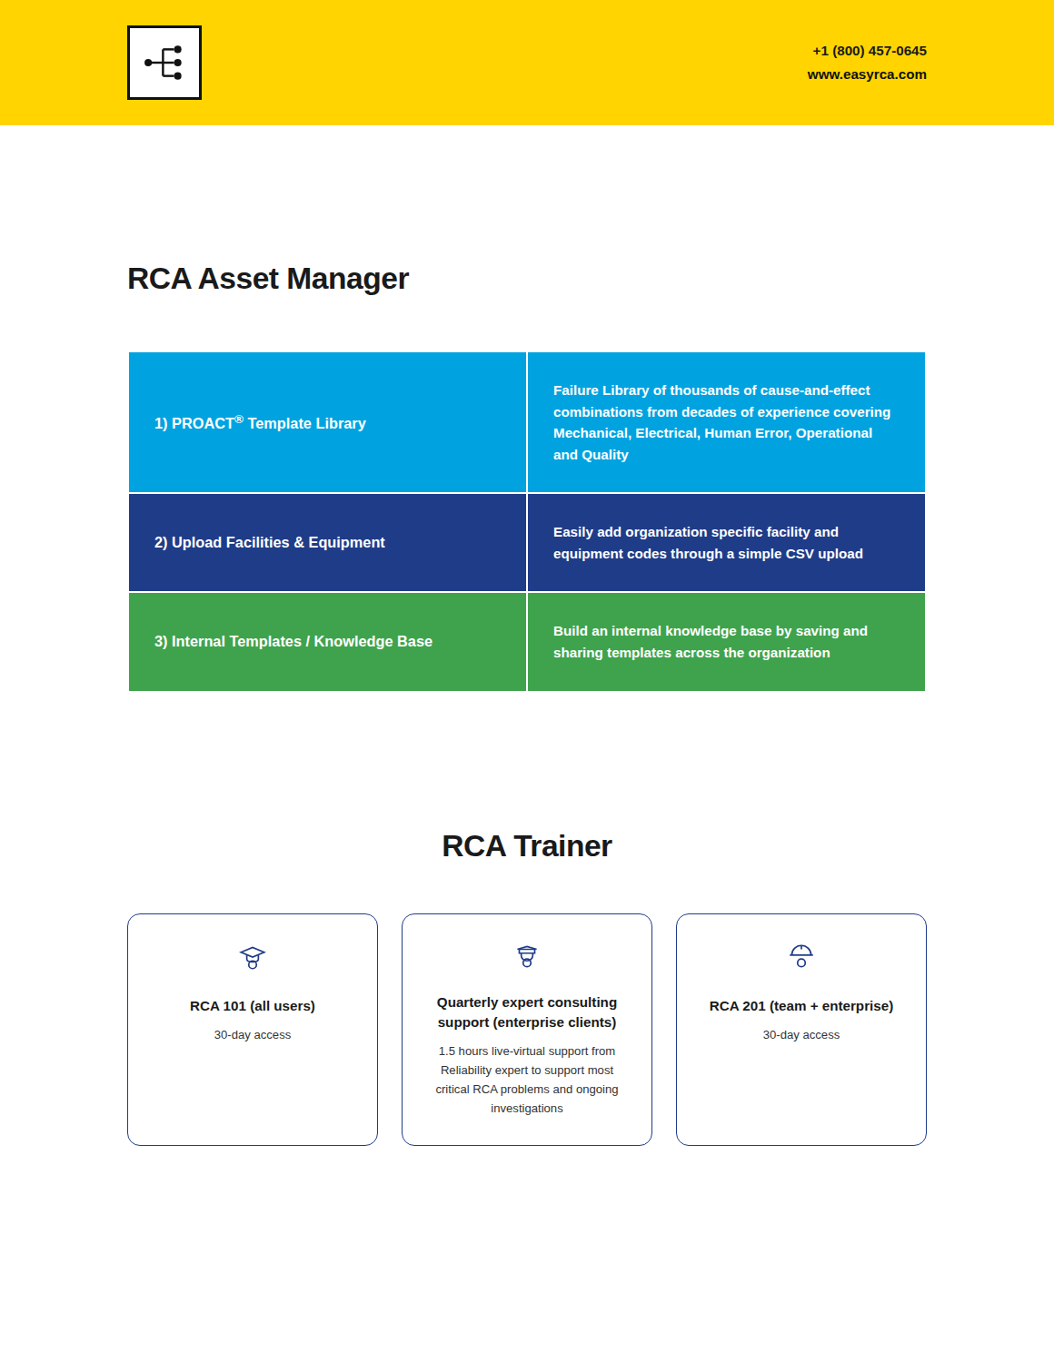+1 (800) 457-0645
www.easyrca.com
RCA Asset Manager
| 1) PROACT ® Template Library | Failure Library of thousands of cause-and-effect combinations from decades of experience covering Mechanical, Electrical, Human Error, Operational and Quality |
| 2) Upload Facilities & Equipment | Easily add organization specific facility and equipment codes through a simple CSV upload |
| 3) Internal Templates / Knowledge Base | Build an internal knowledge base by saving and sharing templates across the organization |
RCA Trainer
RCA 101 (all users)
30-day access
Quarterly expert consulting support (enterprise clients)
1.5 hours live-virtual support from Reliability expert to support most critical RCA problems and ongoing investigations
RCA 201 (team + enterprise)
30-day access